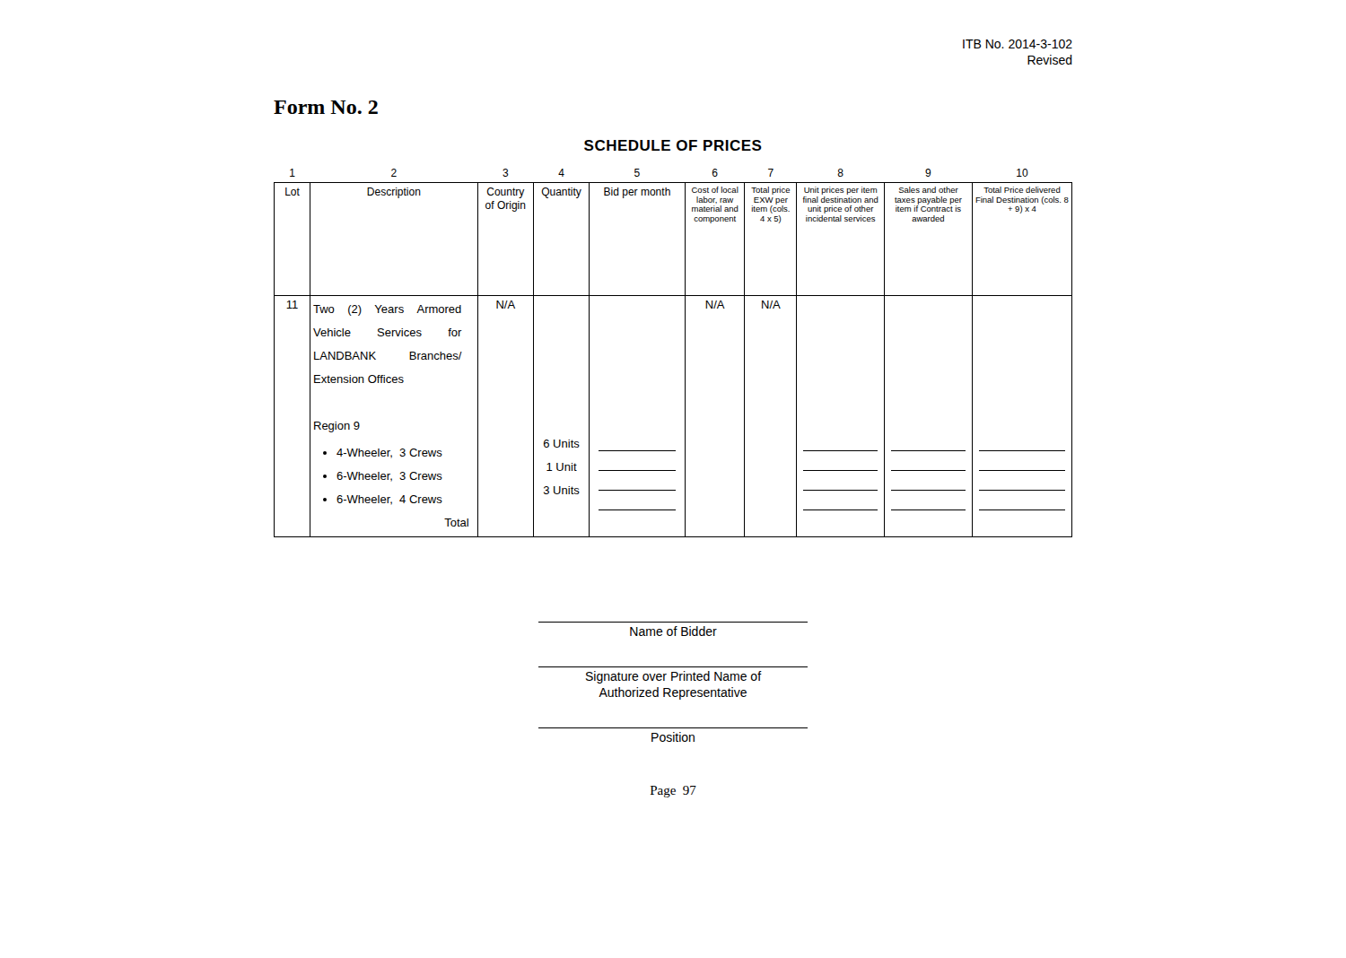ITB No. 2014-3-102
Revised
Form No. 2
SCHEDULE OF PRICES
| 1 | 2 | 3 | 4 | 5 | 6 | 7 | 8 | 9 | 10 |
| Lot | Description | Country of Origin | Quantity | Bid per month | Cost of local labor, raw material and component | Total price EXW per item (cols. 4 x 5) | Unit prices per item final destination and unit price of other incidental services | Sales and other taxes payable per item if Contract is awarded | Total Price delivered Final Destination (cols. 8 + 9) x 4 |
| 11 | Two (2) Years Armored Vehicle Services for LANDBANK Branches/ Extension Offices Region 9 4-Wheeler, 3 Crews 6-Wheeler, 3 Crews 6-Wheeler, 4 Crews Total | N/A | 6 Units 1 Unit 3 Units | | N/A | N/A | | | |
Name of Bidder
Signature over Printed Name of
Authorized Representative
Position
Page 97